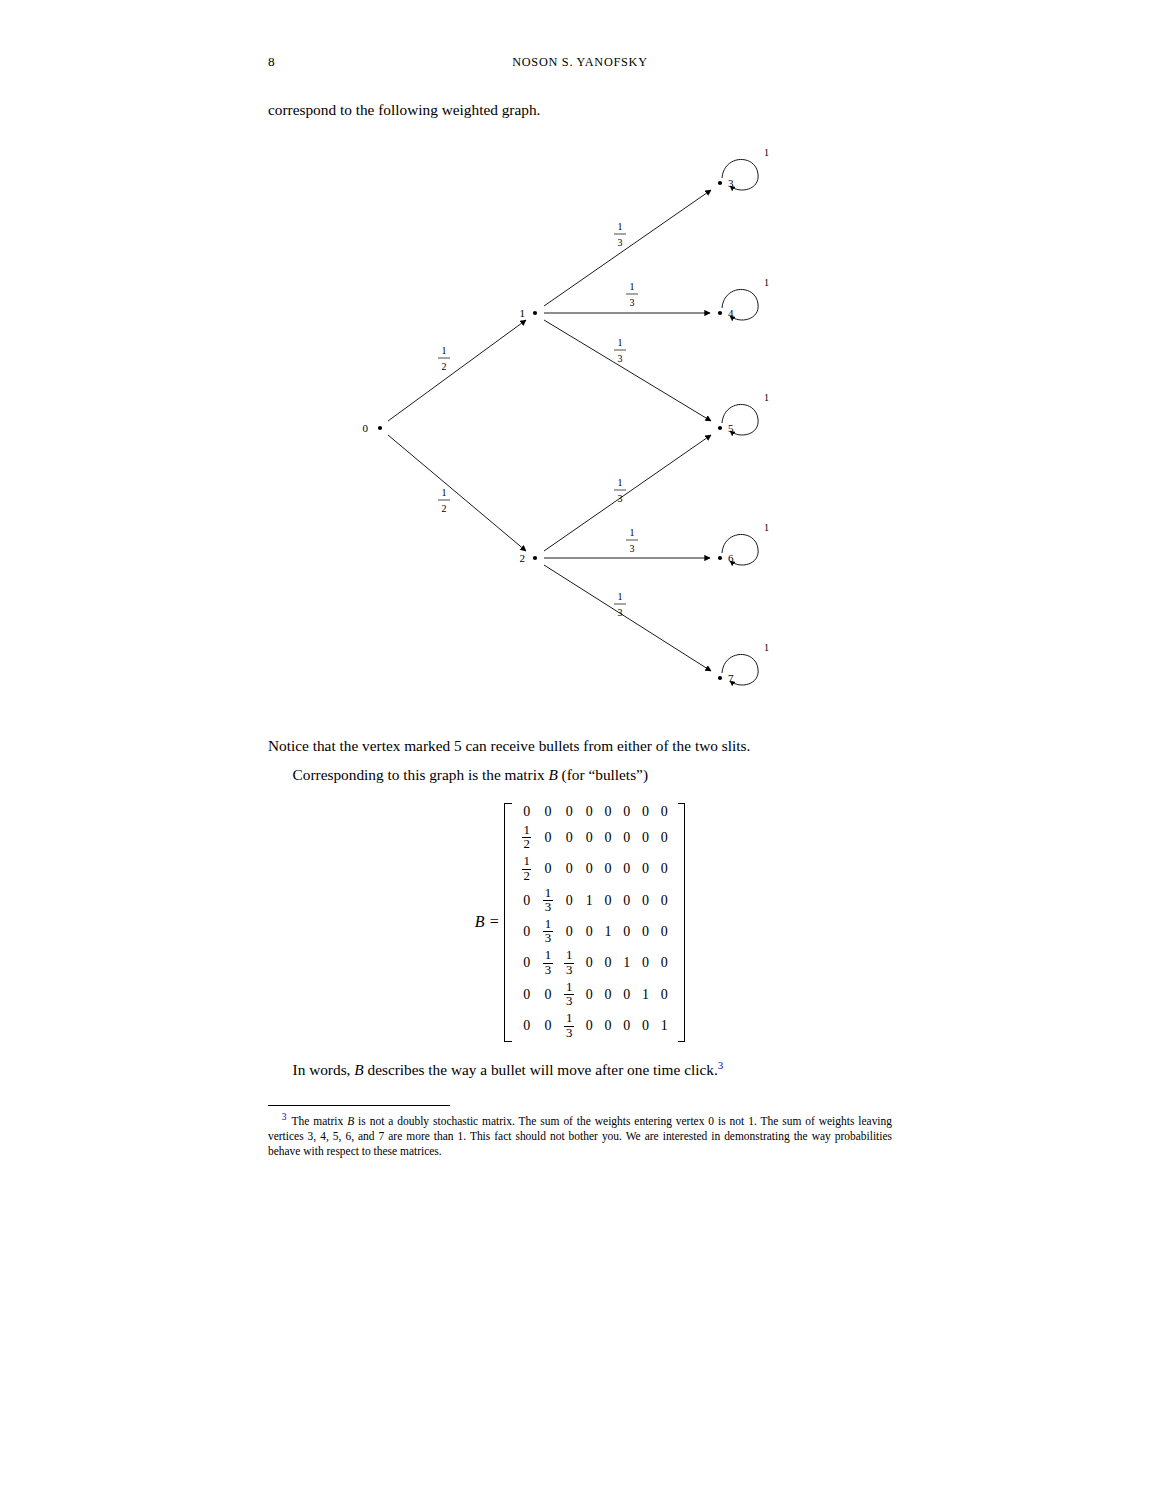8
Noson S. Yanofsky
correspond to the following weighted graph.
0 1 2 3 4 5 6 7 1 1 1 1 1 1 2 1 2 1 3 1 3 1 3 1 3 1 3 1 3
Notice that the vertex marked 5 can receive bullets from either of the two slits.
Corresponding to this graph is the matrix B (for “bullets”)
B =
| 0 | 0 | 0 | 0 | 0 | 0 | 0 | 0 |
| 1 2 | 0 | 0 | 0 | 0 | 0 | 0 | 0 |
| 1 2 | 0 | 0 | 0 | 0 | 0 | 0 | 0 |
| 0 | 1 3 | 0 | 1 | 0 | 0 | 0 | 0 |
| 0 | 1 3 | 0 | 0 | 1 | 0 | 0 | 0 |
| 0 | 1 3 | 1 3 | 0 | 0 | 1 | 0 | 0 |
| 0 | 0 | 1 3 | 0 | 0 | 0 | 1 | 0 |
| 0 | 0 | 1 3 | 0 | 0 | 0 | 0 | 1 |
In words, B describes the way a bullet will move after one time click.3
3 The matrix B is not a doubly stochastic matrix. The sum of the weights entering vertex 0 is not 1. The sum of weights leaving vertices 3, 4, 5, 6, and 7 are more than 1. This fact should not bother you. We are interested in demonstrating the way probabilities behave with respect to these matrices.